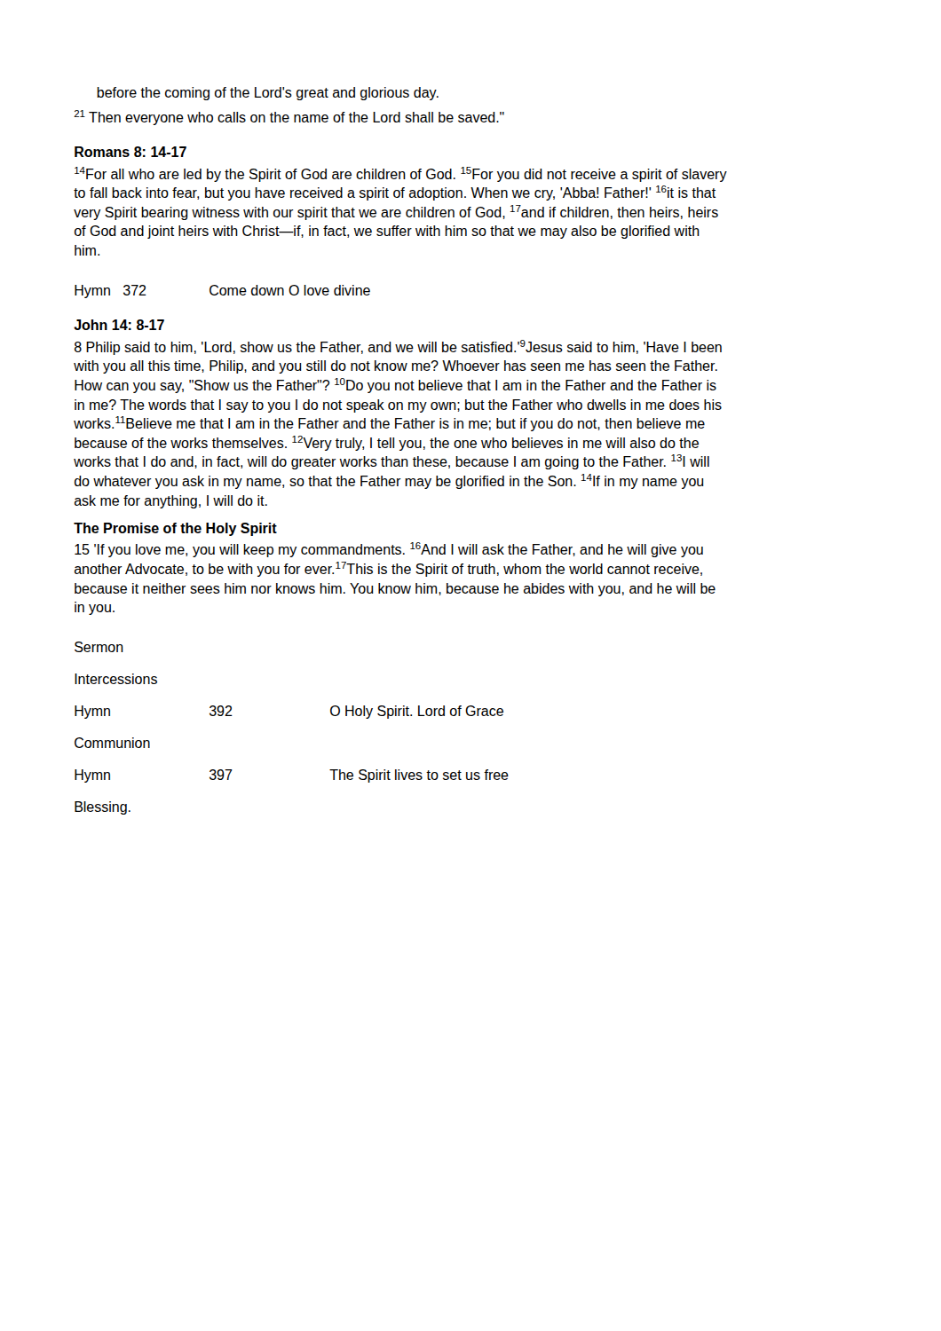before the coming of the Lord's great and glorious day.
21 Then everyone who calls on the name of the Lord shall be saved."
Romans 8: 14-17
14For all who are led by the Spirit of God are children of God. 15For you did not receive a spirit of slavery to fall back into fear, but you have received a spirit of adoption. When we cry, 'Abba! Father!' 16it is that very Spirit bearing witness with our spirit that we are children of God, 17and if children, then heirs, heirs of God and joint heirs with Christ—if, in fact, we suffer with him so that we may also be glorified with him.
Hymn 372 Come down O love divine
John 14: 8-17
8 Philip said to him, 'Lord, show us the Father, and we will be satisfied.'9Jesus said to him, 'Have I been with you all this time, Philip, and you still do not know me? Whoever has seen me has seen the Father. How can you say, "Show us the Father"? 10Do you not believe that I am in the Father and the Father is in me? The words that I say to you I do not speak on my own; but the Father who dwells in me does his works.11Believe me that I am in the Father and the Father is in me; but if you do not, then believe me because of the works themselves. 12Very truly, I tell you, the one who believes in me will also do the works that I do and, in fact, will do greater works than these, because I am going to the Father. 13I will do whatever you ask in my name, so that the Father may be glorified in the Son. 14If in my name you ask me for anything, I will do it.
The Promise of the Holy Spirit
15 'If you love me, you will keep my commandments. 16And I will ask the Father, and he will give you another Advocate, to be with you for ever.17This is the Spirit of truth, whom the world cannot receive, because it neither sees him nor knows him. You know him, because he abides with you, and he will be in you.
Sermon
Intercessions
Hymn 392 O Holy Spirit. Lord of Grace
Communion
Hymn 397 The Spirit lives to set us free
Blessing.